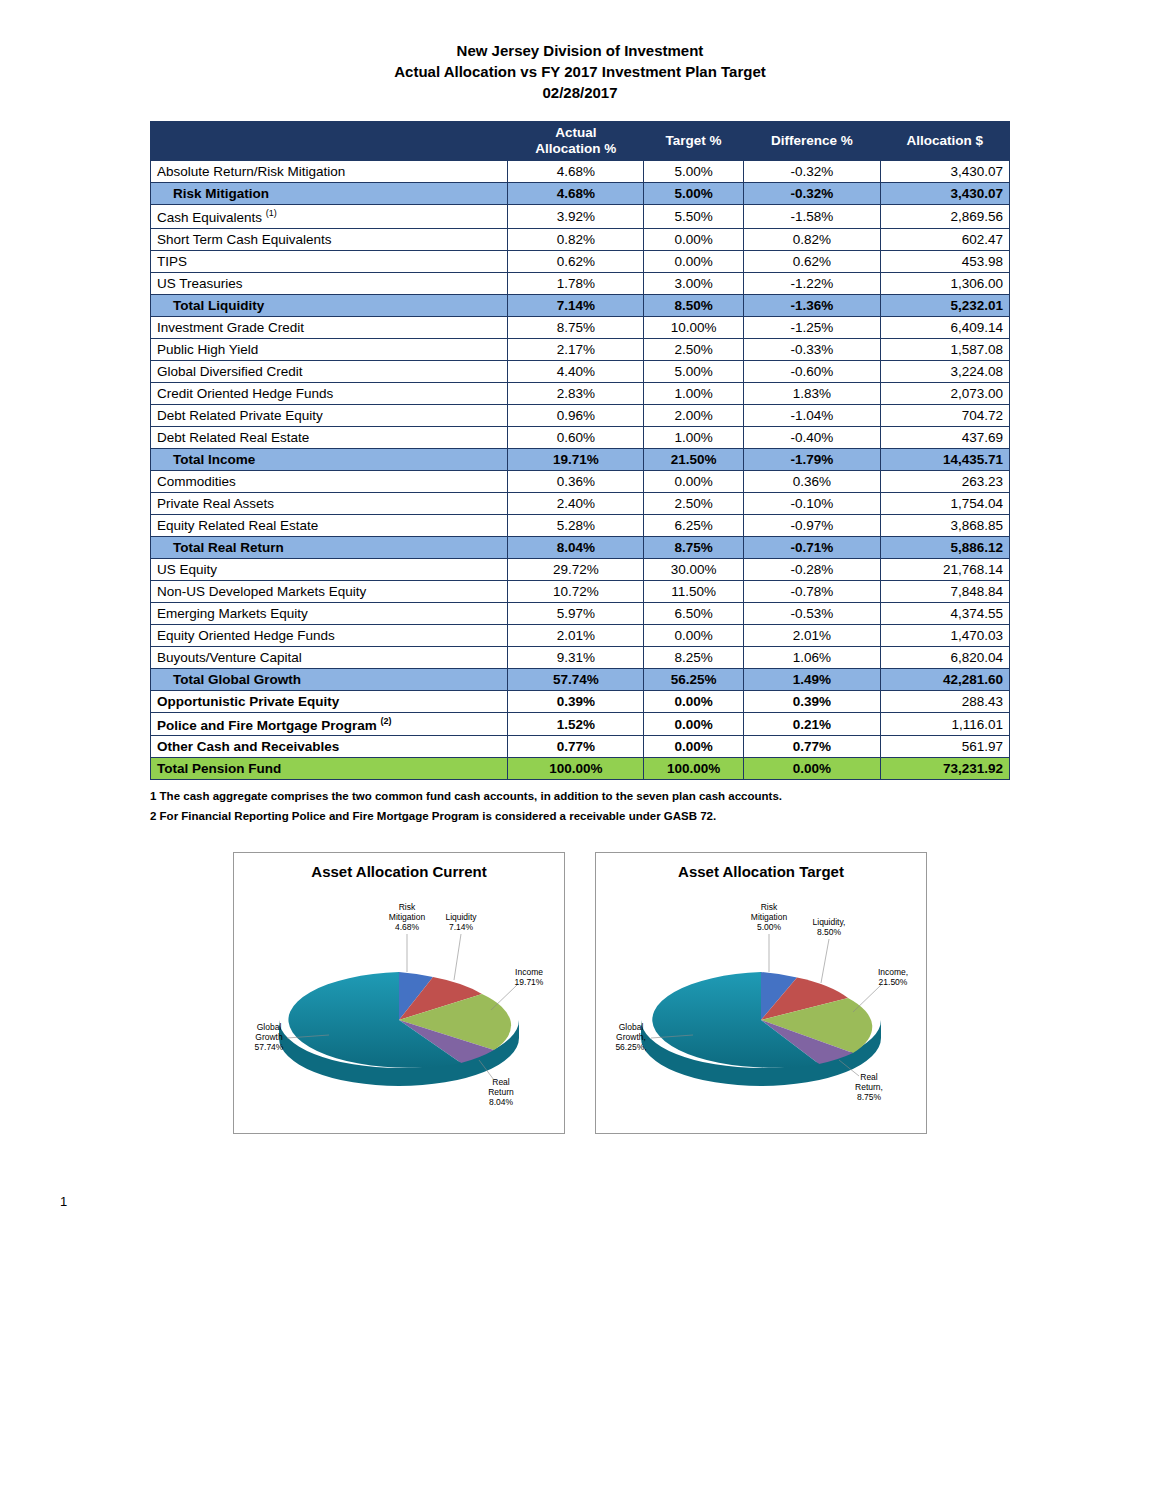New Jersey Division of Investment
Actual Allocation vs FY 2017 Investment Plan Target
02/28/2017
| | Actual Allocation % | Target % | Difference % | Allocation $ |
| --- | --- | --- | --- | --- |
| Absolute Return/Risk Mitigation | 4.68% | 5.00% | -0.32% | 3,430.07 |
| Risk Mitigation | 4.68% | 5.00% | -0.32% | 3,430.07 |
| Cash Equivalents (1) | 3.92% | 5.50% | -1.58% | 2,869.56 |
| Short Term Cash Equivalents | 0.82% | 0.00% | 0.82% | 602.47 |
| TIPS | 0.62% | 0.00% | 0.62% | 453.98 |
| US Treasuries | 1.78% | 3.00% | -1.22% | 1,306.00 |
| Total Liquidity | 7.14% | 8.50% | -1.36% | 5,232.01 |
| Investment Grade Credit | 8.75% | 10.00% | -1.25% | 6,409.14 |
| Public High Yield | 2.17% | 2.50% | -0.33% | 1,587.08 |
| Global Diversified Credit | 4.40% | 5.00% | -0.60% | 3,224.08 |
| Credit Oriented Hedge Funds | 2.83% | 1.00% | 1.83% | 2,073.00 |
| Debt Related Private Equity | 0.96% | 2.00% | -1.04% | 704.72 |
| Debt Related Real Estate | 0.60% | 1.00% | -0.40% | 437.69 |
| Total Income | 19.71% | 21.50% | -1.79% | 14,435.71 |
| Commodities | 0.36% | 0.00% | 0.36% | 263.23 |
| Private Real Assets | 2.40% | 2.50% | -0.10% | 1,754.04 |
| Equity Related Real Estate | 5.28% | 6.25% | -0.97% | 3,868.85 |
| Total Real Return | 8.04% | 8.75% | -0.71% | 5,886.12 |
| US Equity | 29.72% | 30.00% | -0.28% | 21,768.14 |
| Non-US Developed Markets Equity | 10.72% | 11.50% | -0.78% | 7,848.84 |
| Emerging Markets Equity | 5.97% | 6.50% | -0.53% | 4,374.55 |
| Equity Oriented Hedge Funds | 2.01% | 0.00% | 2.01% | 1,470.03 |
| Buyouts/Venture Capital | 9.31% | 8.25% | 1.06% | 6,820.04 |
| Total Global Growth | 57.74% | 56.25% | 1.49% | 42,281.60 |
| Opportunistic Private Equity | 0.39% | 0.00% | 0.39% | 288.43 |
| Police and Fire Mortgage Program (2) | 1.52% | 0.00% | 0.21% | 1,116.01 |
| Other Cash and Receivables | 0.77% | 0.00% | 0.77% | 561.97 |
| Total Pension Fund | 100.00% | 100.00% | 0.00% | 73,231.92 |
1 The cash aggregate comprises the two common fund cash accounts, in addition to the seven plan cash accounts.
2 For Financial Reporting Police and Fire Mortgage Program is considered a receivable under GASB 72.
Asset Allocation Current
Risk Mitigation 4.68% Liquidity 7.14% Income 19.71% Real Return 8.04% Global Growth 57.74%
Asset Allocation Target
Risk Mitigation 5.00% Liquidity, 8.50% Income, 21.50% Real Return, 8.75% Global Growth, 56.25%,
1